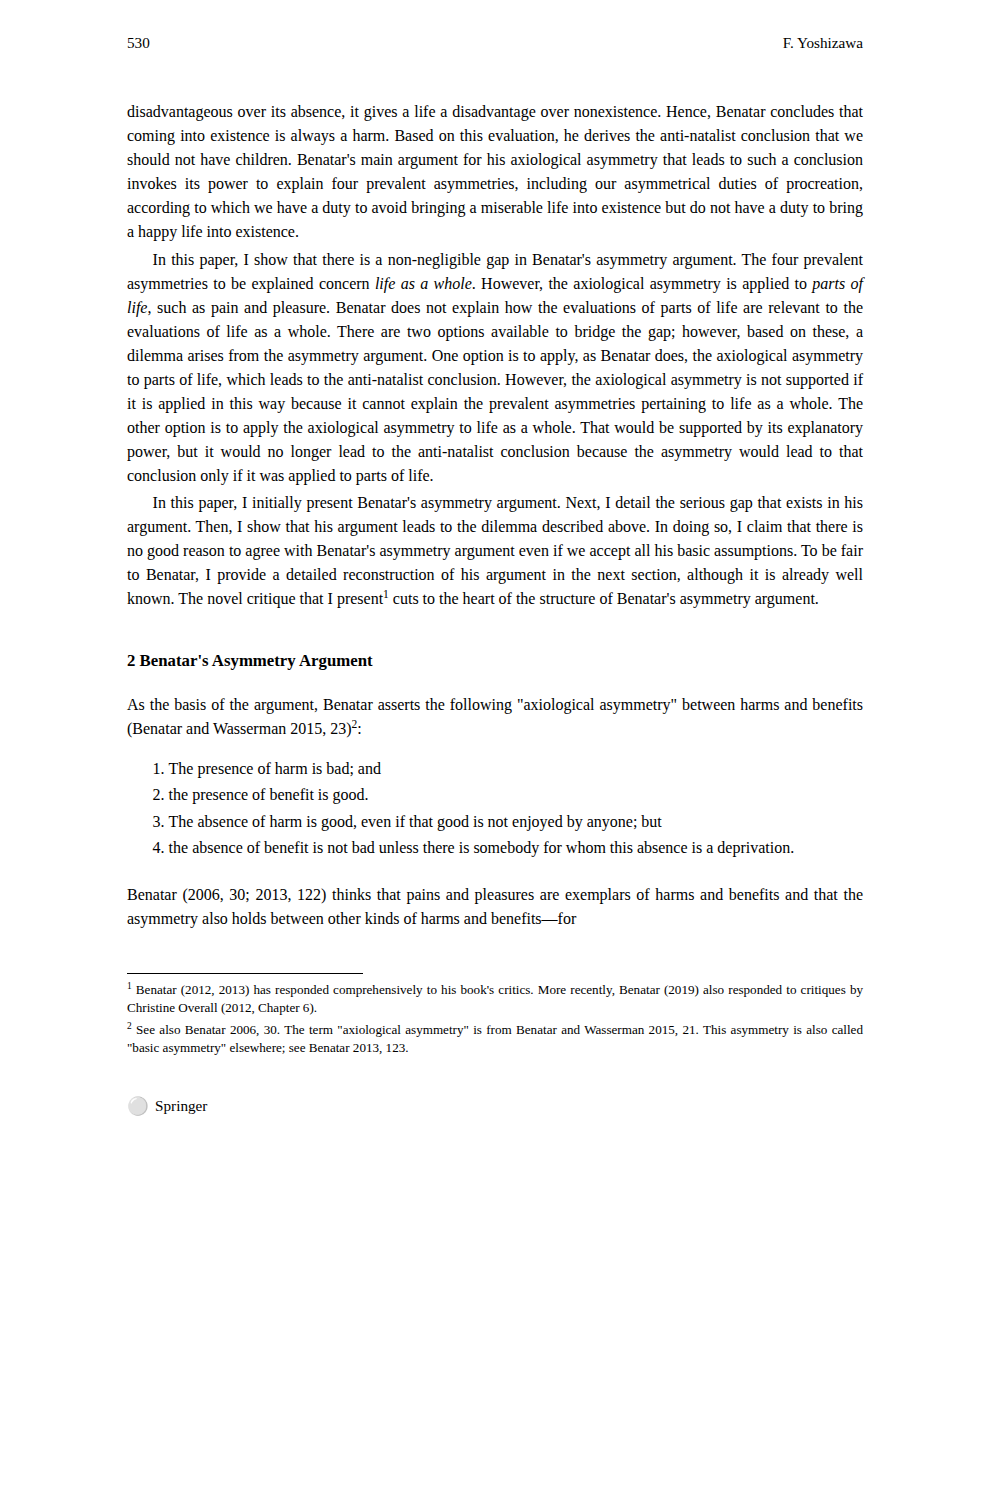530 F. Yoshizawa
disadvantageous over its absence, it gives a life a disadvantage over nonexistence. Hence, Benatar concludes that coming into existence is always a harm. Based on this evaluation, he derives the anti-natalist conclusion that we should not have children. Benatar's main argument for his axiological asymmetry that leads to such a conclusion invokes its power to explain four prevalent asymmetries, including our asymmetrical duties of procreation, according to which we have a duty to avoid bringing a miserable life into existence but do not have a duty to bring a happy life into existence.
In this paper, I show that there is a non-negligible gap in Benatar's asymmetry argument. The four prevalent asymmetries to be explained concern life as a whole. However, the axiological asymmetry is applied to parts of life, such as pain and pleasure. Benatar does not explain how the evaluations of parts of life are relevant to the evaluations of life as a whole. There are two options available to bridge the gap; however, based on these, a dilemma arises from the asymmetry argument. One option is to apply, as Benatar does, the axiological asymmetry to parts of life, which leads to the anti-natalist conclusion. However, the axiological asymmetry is not supported if it is applied in this way because it cannot explain the prevalent asymmetries pertaining to life as a whole. The other option is to apply the axiological asymmetry to life as a whole. That would be supported by its explanatory power, but it would no longer lead to the anti-natalist conclusion because the asymmetry would lead to that conclusion only if it was applied to parts of life.
In this paper, I initially present Benatar's asymmetry argument. Next, I detail the serious gap that exists in his argument. Then, I show that his argument leads to the dilemma described above. In doing so, I claim that there is no good reason to agree with Benatar's asymmetry argument even if we accept all his basic assumptions. To be fair to Benatar, I provide a detailed reconstruction of his argument in the next section, although it is already well known. The novel critique that I present1 cuts to the heart of the structure of Benatar's asymmetry argument.
2 Benatar's Asymmetry Argument
As the basis of the argument, Benatar asserts the following "axiological asymmetry" between harms and benefits (Benatar and Wasserman 2015, 23)2:
The presence of harm is bad; and
the presence of benefit is good.
The absence of harm is good, even if that good is not enjoyed by anyone; but
the absence of benefit is not bad unless there is somebody for whom this absence is a deprivation.
Benatar (2006, 30; 2013, 122) thinks that pains and pleasures are exemplars of harms and benefits and that the asymmetry also holds between other kinds of harms and benefits—for
1 Benatar (2012, 2013) has responded comprehensively to his book's critics. More recently, Benatar (2019) also responded to critiques by Christine Overall (2012, Chapter 6).
2 See also Benatar 2006, 30. The term "axiological asymmetry" is from Benatar and Wasserman 2015, 21. This asymmetry is also called "basic asymmetry" elsewhere; see Benatar 2013, 123.
⚪ Springer